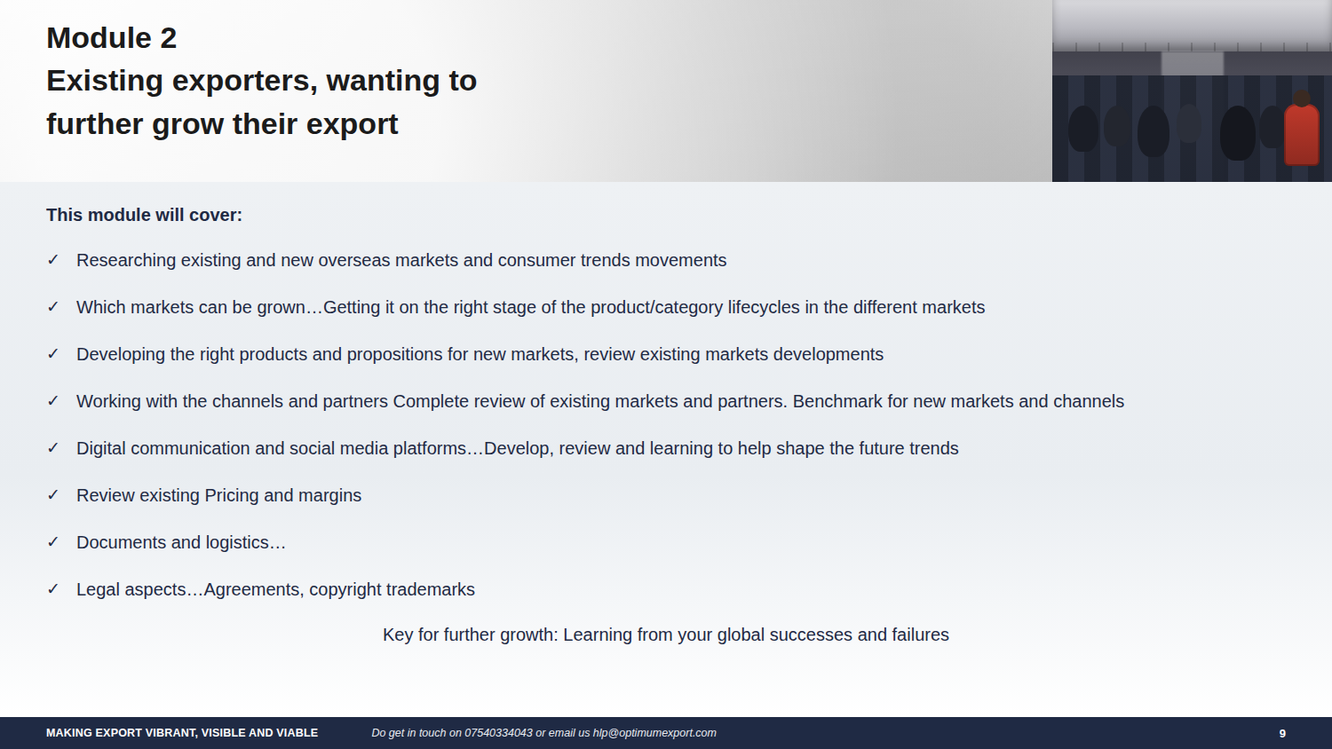Module 2
Existing exporters, wanting to
further grow their export
This module will cover:
Researching existing and new overseas markets and consumer trends movements
Which markets can be grown…Getting it on the right stage of the product/category lifecycles in the different markets
Developing the right products and propositions for new markets, review existing markets developments
Working with the channels and partners Complete review of existing markets and partners. Benchmark for new markets and channels
Digital communication and social media platforms…Develop, review and learning to help shape the future trends
Review existing Pricing and margins
Documents and logistics…
Legal aspects…Agreements, copyright trademarks
Key for further growth: Learning from your global successes and failures
MAKING EXPORT VIBRANT, VISIBLE AND VIABLE
Do get in touch on 07540334043 or email us hlp@optimumexport.com
9